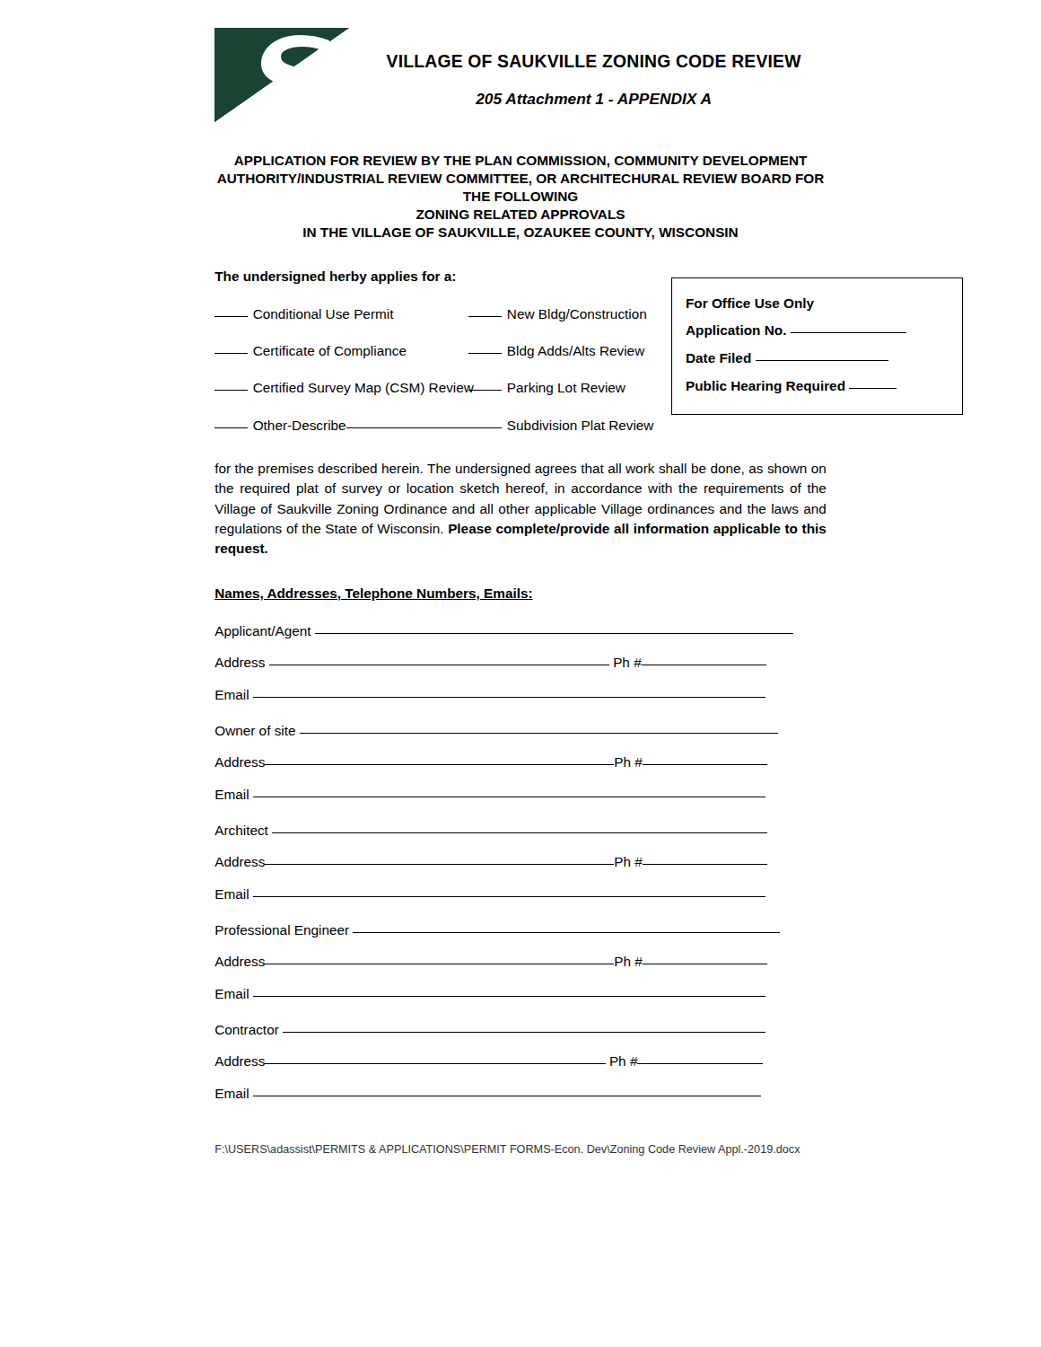VILLAGE OF SAUKVILLE ZONING CODE REVIEW
205 Attachment 1 - APPENDIX A
APPLICATION FOR REVIEW BY THE PLAN COMMISSION, COMMUNITY DEVELOPMENT
AUTHORITY/INDUSTRIAL REVIEW COMMITTEE, OR ARCHITECHURAL REVIEW BOARD FOR THE FOLLOWING
ZONING RELATED APPROVALS
IN THE VILLAGE OF SAUKVILLE, OZAUKEE COUNTY, WISCONSIN
The undersigned herby applies for a:
Conditional Use Permit
New Bldg/Construction
Certificate of Compliance
Bldg Adds/Alts Review
Certified Survey Map (CSM) Review
Parking Lot Review
Other-Describe
Subdivision Plat Review
For Office Use Only
Application No.
Date Filed
Public Hearing Required
for the premises described herein. The undersigned agrees that all work shall be done, as shown on the required plat of survey or location sketch hereof, in accordance with the requirements of the Village of Saukville Zoning Ordinance and all other applicable Village ordinances and the laws and regulations of the State of Wisconsin. Please complete/provide all information applicable to this request.
Names, Addresses, Telephone Numbers, Emails:
Applicant/Agent
Address Ph #
Email
Owner of site
Address Ph #
Email
Architect
Address Ph #
Email
Professional Engineer
Address Ph #
Email
Contractor
Address Ph #
Email
F:\USERS\adassist\PERMITS & APPLICATIONS\PERMIT FORMS-Econ. Dev\Zoning Code Review Appl.-2019.docx